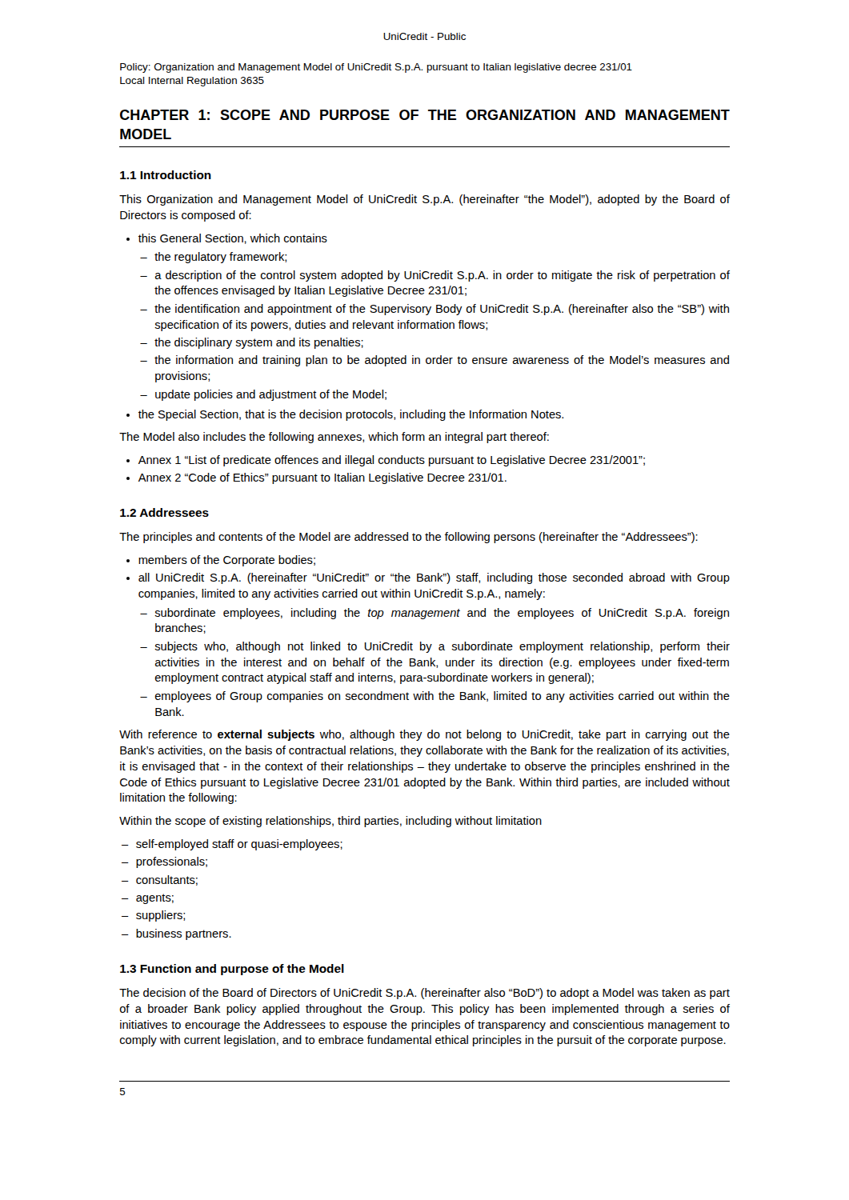UniCredit - Public
Policy: Organization and Management Model of UniCredit S.p.A. pursuant to Italian legislative decree 231/01
Local Internal Regulation 3635
Chapter 1: Scope and Purpose of the Organization and Management Model
1.1 Introduction
This Organization and Management Model of UniCredit S.p.A. (hereinafter “the Model”), adopted by the Board of Directors is composed of:
this General Section, which contains
the regulatory framework;
a description of the control system adopted by UniCredit S.p.A. in order to mitigate the risk of perpetration of the offences envisaged by Italian Legislative Decree 231/01;
the identification and appointment of the Supervisory Body of UniCredit S.p.A. (hereinafter also the “SB”) with specification of its powers, duties and relevant information flows;
the disciplinary system and its penalties;
the information and training plan to be adopted in order to ensure awareness of the Model’s measures and provisions;
update policies and adjustment of the Model;
the Special Section, that is the decision protocols, including the Information Notes.
The Model also includes the following annexes, which form an integral part thereof:
Annex 1 “List of predicate offences and illegal conducts pursuant to Legislative Decree 231/2001”;
Annex 2 “Code of Ethics” pursuant to Italian Legislative Decree 231/01.
1.2 Addressees
The principles and contents of the Model are addressed to the following persons (hereinafter the “Addressees”):
members of the Corporate bodies;
all UniCredit S.p.A. (hereinafter “UniCredit” or “the Bank”) staff, including those seconded abroad with Group companies, limited to any activities carried out within UniCredit S.p.A., namely:
subordinate employees, including the top management and the employees of UniCredit S.p.A. foreign branches;
subjects who, although not linked to UniCredit by a subordinate employment relationship, perform their activities in the interest and on behalf of the Bank, under its direction (e.g. employees under fixed-term employment contract atypical staff and interns, para-subordinate workers in general);
employees of Group companies on secondment with the Bank, limited to any activities carried out within the Bank.
With reference to external subjects who, although they do not belong to UniCredit, take part in carrying out the Bank’s activities, on the basis of contractual relations, they collaborate with the Bank for the realization of its activities, it is envisaged that - in the context of their relationships – they undertake to observe the principles enshrined in the Code of Ethics pursuant to Legislative Decree 231/01 adopted by the Bank. Within third parties, are included without limitation the following:
Within the scope of existing relationships, third parties, including without limitation
self-employed staff or quasi-employees;
professionals;
consultants;
agents;
suppliers;
business partners.
1.3 Function and purpose of the Model
The decision of the Board of Directors of UniCredit S.p.A. (hereinafter also “BoD”) to adopt a Model was taken as part of a broader Bank policy applied throughout the Group. This policy has been implemented through a series of initiatives to encourage the Addressees to espouse the principles of transparency and conscientious management to comply with current legislation, and to embrace fundamental ethical principles in the pursuit of the corporate purpose.
5